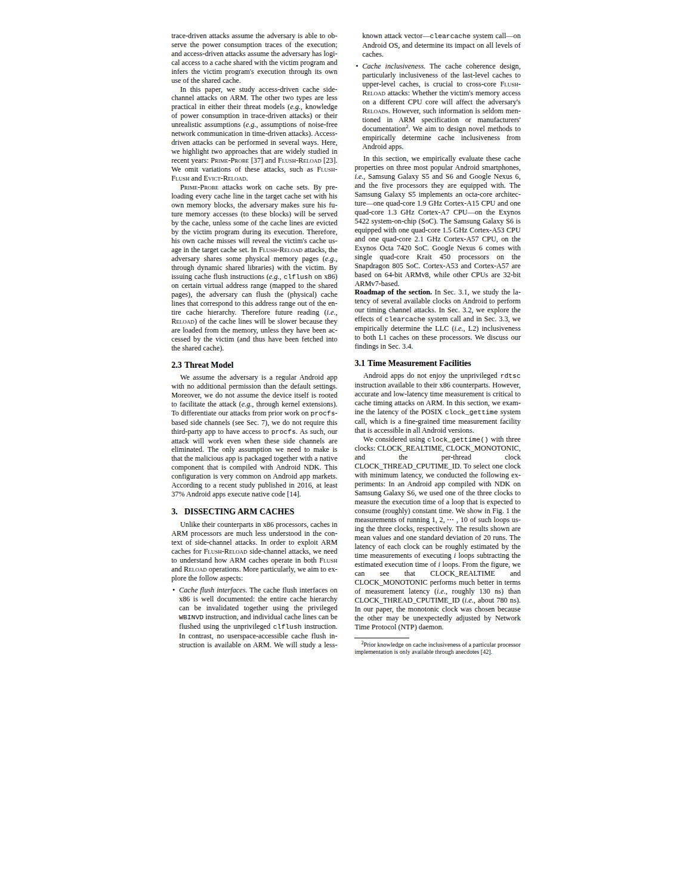trace-driven attacks assume the adversary is able to observe the power consumption traces of the execution; and access-driven attacks assume the adversary has logical access to a cache shared with the victim program and infers the victim program's execution through its own use of the shared cache.
In this paper, we study access-driven cache side-channel attacks on ARM. The other two types are less practical in either their threat models (e.g., knowledge of power consumption in trace-driven attacks) or their unrealistic assumptions (e.g., assumptions of noise-free network communication in time-driven attacks). Access-driven attacks can be performed in several ways. Here, we highlight two approaches that are widely studied in recent years: Prime-Probe [37] and Flush-Reload [23]. We omit variations of these attacks, such as Flush-Flush and Evict-Reload.
Prime-Probe attacks work on cache sets. By pre-loading every cache line in the target cache set with his own memory blocks, the adversary makes sure his future memory accesses (to these blocks) will be served by the cache, unless some of the cache lines are evicted by the victim program during its execution. Therefore, his own cache misses will reveal the victim's cache usage in the target cache set. In Flush-Reload attacks, the adversary shares some physical memory pages (e.g., through dynamic shared libraries) with the victim. By issuing cache flush instructions (e.g., clflush on x86) on certain virtual address range (mapped to the shared pages), the adversary can flush the (physical) cache lines that correspond to this address range out of the entire cache hierarchy. Therefore future reading (i.e., Reload) of the cache lines will be slower because they are loaded from the memory, unless they have been accessed by the victim (and thus have been fetched into the shared cache).
2.3 Threat Model
We assume the adversary is a regular Android app with no additional permission than the default settings. Moreover, we do not assume the device itself is rooted to facilitate the attack (e.g., through kernel extensions). To differentiate our attacks from prior work on procfs-based side channels (see Sec. 7), we do not require this third-party app to have access to procfs. As such, our attack will work even when these side channels are eliminated. The only assumption we need to make is that the malicious app is packaged together with a native component that is compiled with Android NDK. This configuration is very common on Android app markets. According to a recent study published in 2016, at least 37% Android apps execute native code [14].
3. DISSECTING ARM CACHES
Unlike their counterparts in x86 processors, caches in ARM processors are much less understood in the context of side-channel attacks. In order to exploit ARM caches for Flush-Reload side-channel attacks, we need to understand how ARM caches operate in both Flush and Reload operations. More particularly, we aim to explore the follow aspects:
Cache flush interfaces. The cache flush interfaces on x86 is well documented: the entire cache hierarchy can be invalidated together using the privileged WBINVD instruction, and individual cache lines can be flushed using the unprivileged clflush instruction. In contrast, no userspace-accessible cache flush instruction is available on ARM. We will study a less-known attack vector—clearcache system call—on Android OS, and determine its impact on all levels of caches.
Cache inclusiveness. The cache coherence design, particularly inclusiveness of the last-level caches to upper-level caches, is crucial to cross-core Flush-Reload attacks: Whether the victim's memory access on a different CPU core will affect the adversary's Reloads. However, such information is seldom mentioned in ARM specification or manufacturers' documentation2. We aim to design novel methods to empirically determine cache inclusiveness from Android apps.
In this section, we empirically evaluate these cache properties on three most popular Android smartphones, i.e., Samsung Galaxy S5 and S6 and Google Nexus 6, and the five processors they are equipped with. The Samsung Galaxy S5 implements an octa-core architecture—one quad-core 1.9 GHz Cortex-A15 CPU and one quad-core 1.3 GHz Cortex-A7 CPU—on the Exynos 5422 system-on-chip (SoC). The Samsung Galaxy S6 is equipped with one quad-core 1.5 GHz Cortex-A53 CPU and one quad-core 2.1 GHz Cortex-A57 CPU, on the Exynos Octa 7420 SoC. Google Nexus 6 comes with single quad-core Krait 450 processors on the Snapdragon 805 SoC. Cortex-A53 and Cortex-A57 are based on 64-bit ARMv8, while other CPUs are 32-bit ARMv7-based.
Roadmap of the section. In Sec. 3.1, we study the latency of several available clocks on Android to perform our timing channel attacks. In Sec. 3.2, we explore the effects of clearcache system call and in Sec. 3.3, we empirically determine the LLC (i.e., L2) inclusiveness to both L1 caches on these processors. We discuss our findings in Sec. 3.4.
3.1 Time Measurement Facilities
Android apps do not enjoy the unprivileged rdtsc instruction available to their x86 counterparts. However, accurate and low-latency time measurement is critical to cache timing attacks on ARM. In this section, we examine the latency of the POSIX clock_gettime system call, which is a fine-grained time measurement facility that is accessible in all Android versions.
We considered using clock_gettime() with three clocks: CLOCK_REALTIME, CLOCK_MONOTONIC, and the per-thread clock CLOCK_THREAD_CPUTIME_ID. To select one clock with minimum latency, we conducted the following experiments: In an Android app compiled with NDK on Samsung Galaxy S6, we used one of the three clocks to measure the execution time of a loop that is expected to consume (roughly) constant time. We show in Fig. 1 the measurements of running 1, 2, ⋯ , 10 of such loops using the three clocks, respectively. The results shown are mean values and one standard deviation of 20 runs. The latency of each clock can be roughly estimated by the time measurements of executing i loops subtracting the estimated execution time of i loops. From the figure, we can see that CLOCK_REALTIME and CLOCK_MONOTONIC performs much better in terms of measurement latency (i.e., roughly 130 ns) than CLOCK_THREAD_CPUTIME_ID (i.e., about 780 ns). In our paper, the monotonic clock was chosen because the other may be unexpectedly adjusted by Network Time Protocol (NTP) daemon.
2Prior knowledge on cache inclusiveness of a particular processor implementation is only available through anecdotes [42].